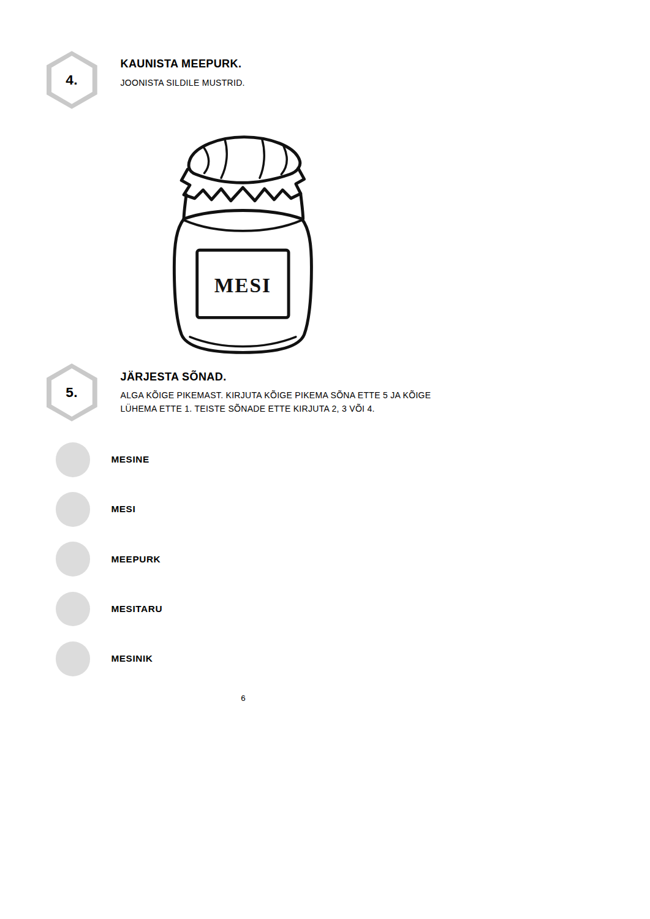4.
KAUNISTA MEEPURK.
JOONISTA SILDILE MUSTRID.
MESI
5.
JÄRJESTA SÕNAD.
ALGA KÕIGE PIKEMAST. KIRJUTA KÕIGE PIKEMA SÕNA ETTE 5 JA KÕIGE LÜHEMA ETTE 1. TEISTE SÕNADE ETTE KIRJUTA 2, 3 VÕI 4.
MESINE
MESI
MEEPURK
MESITARU
MESINIK
6